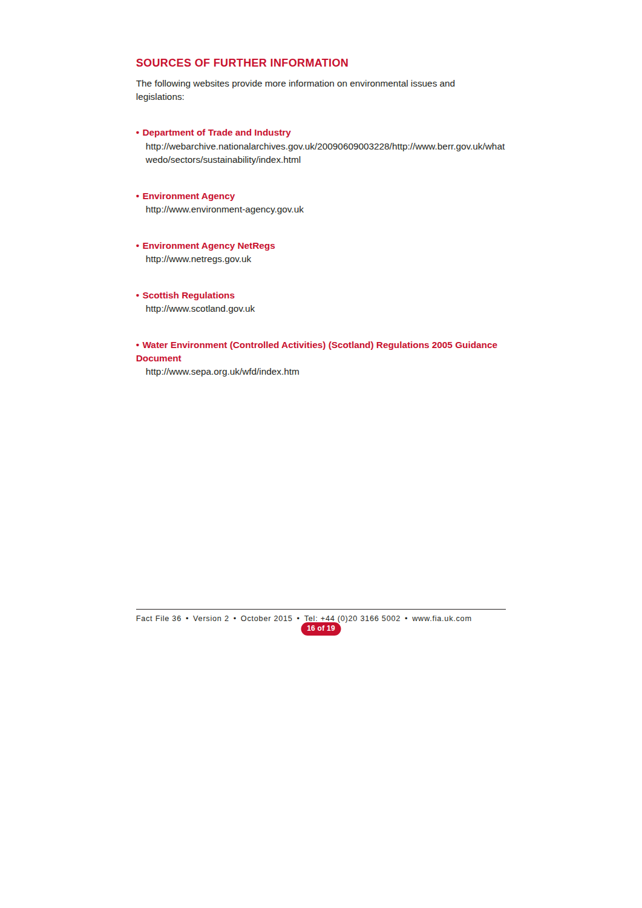Sources of Further Information
The following websites provide more information on environmental issues and legislations:
•Department of Trade and Industry http://webarchive.nationalarchives.gov.uk/20090609003228/http://www.berr.gov.uk/whatwedo/sectors/sustainability/index.html
•Environment Agency http://www.environment-agency.gov.uk
•Environment Agency NetRegs http://www.netregs.gov.uk
•Scottish Regulations http://www.scotland.gov.uk
•Water Environment (Controlled Activities) (Scotland) Regulations 2005 Guidance Document http://www.sepa.org.uk/wfd/index.htm
Fact File 36•Version 2•October 2015•Tel: +44 (0)20 3166 5002•www.fia.uk.com 16 of 19